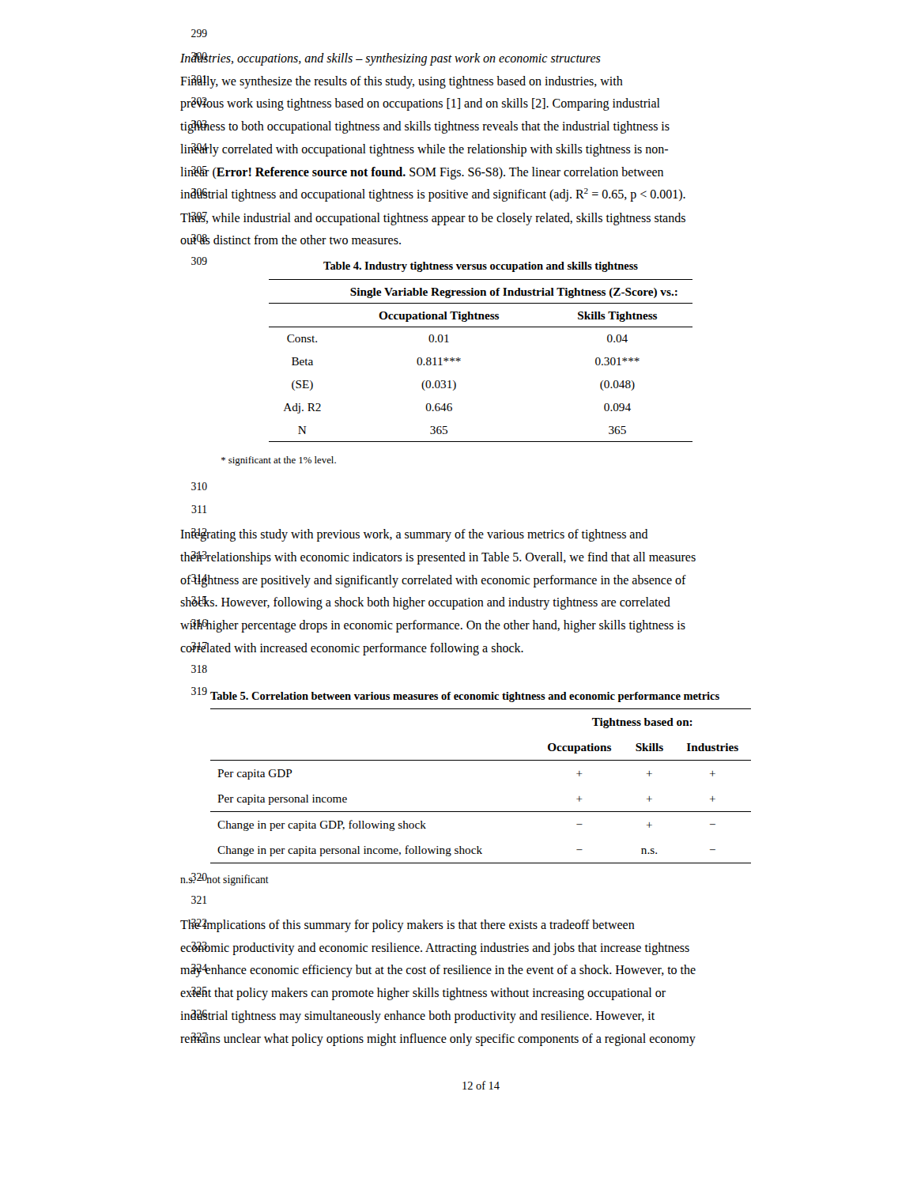299
300 Industries, occupations, and skills – synthesizing past work on economic structures
301 Finally, we synthesize the results of this study, using tightness based on industries, with
302previous work using tightness based on occupations [1] and on skills [2]. Comparing industrial
303tightness to both occupational tightness and skills tightness reveals that the industrial tightness is
304linearly correlated with occupational tightness while the relationship with skills tightness is non-
305linear (Error! Reference source not found. SOM Figs. S6-S8). The linear correlation between
306industrial tightness and occupational tightness is positive and significant (adj. R2 = 0.65, p < 0.001).
307 Thus, while industrial and occupational tightness appear to be closely related, skills tightness stands
308out as distinct from the other two measures.
309
Table 4. Industry tightness versus occupation and skills tightness
| | Single Variable Regression of Industrial Tightness (Z-Score) vs.: |
| --- | --- |
| | Occupational Tightness | Skills Tightness |
| Const. | 0.01 | 0.04 |
| Beta | 0.811*** | 0.301*** |
| (SE) | (0.031) | (0.048) |
| Adj. R2 | 0.646 | 0.094 |
| N | 365 | 365 |
* significant at the 1% level.
310
311
312 Integrating this study with previous work, a summary of the various metrics of tightness and
313their relationships with economic indicators is presented in Table 5. Overall, we find that all measures
314of tightness are positively and significantly correlated with economic performance in the absence of
315shocks. However, following a shock both higher occupation and industry tightness are correlated
316with higher percentage drops in economic performance. On the other hand, higher skills tightness is
317correlated with increased economic performance following a shock.
318
319
Table 5. Correlation between various measures of economic tightness and economic performance metrics
| | Tightness based on: |
| --- | --- |
| | Occupations | Skills | Industries |
| Per capita GDP | + | + | + |
| Per capita personal income | + | + | + |
| Change in per capita GDP, following shock | − | + | − |
| Change in per capita personal income, following shock | − | n.s. | − |
320 n.s. = not significant
321
322 The implications of this summary for policy makers is that there exists a tradeoff between
323economic productivity and economic resilience. Attracting industries and jobs that increase tightness
324may enhance economic efficiency but at the cost of resilience in the event of a shock. However, to the
325extent that policy makers can promote higher skills tightness without increasing occupational or
326industrial tightness may simultaneously enhance both productivity and resilience. However, it
327remains unclear what policy options might influence only specific components of a regional economy
12 of 14